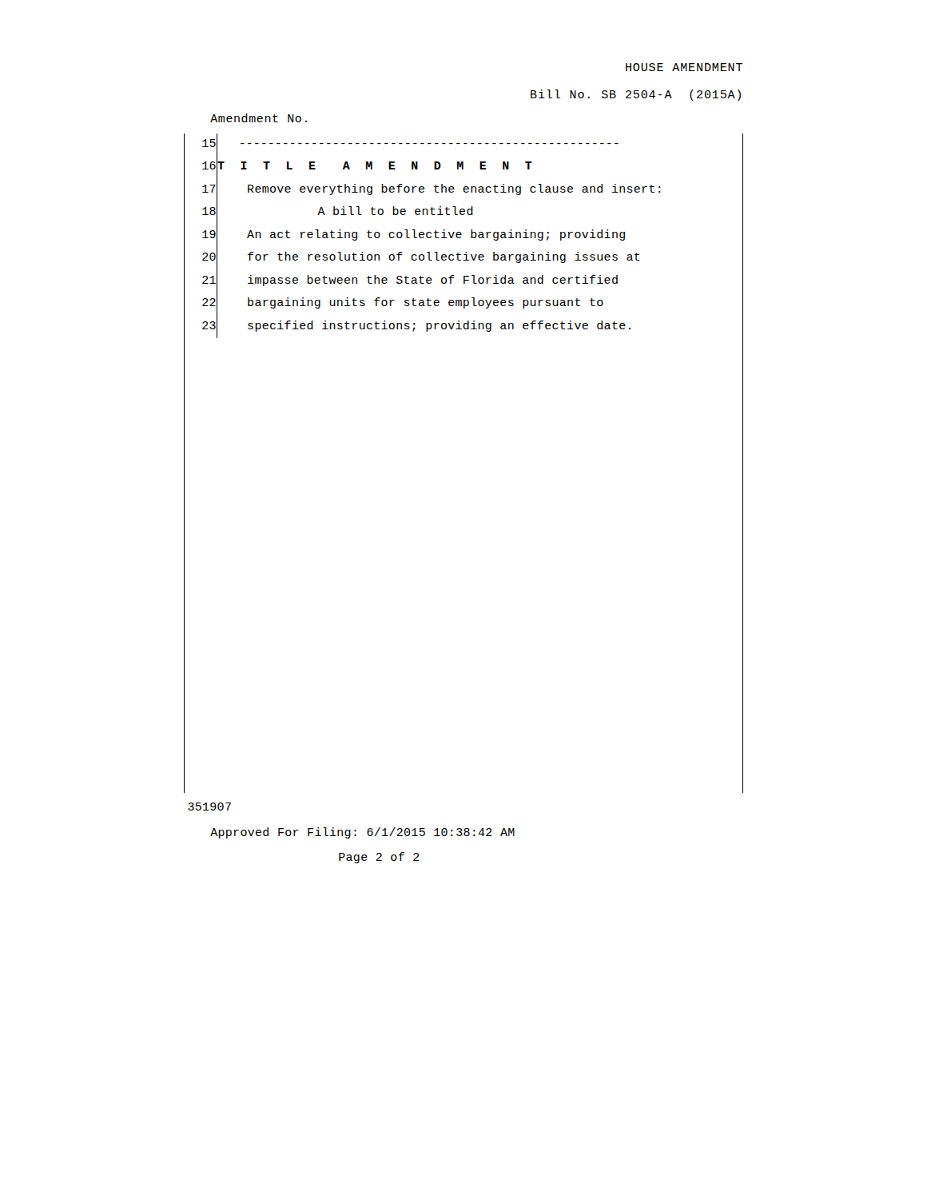HOUSE AMENDMENT
Bill No. SB 2504-A (2015A)
Amendment No.
| 15 | ----------------------------------------------------- |
| 16 | T I T L E A M E N D M E N T |
| 17 | Remove everything before the enacting clause and insert: |
| 18 | A bill to be entitled |
| 19 | An act relating to collective bargaining; providing |
| 20 | for the resolution of collective bargaining issues at |
| 21 | impasse between the State of Florida and certified |
| 22 | bargaining units for state employees pursuant to |
| 23 | specified instructions; providing an effective date. |
351907
Approved For Filing: 6/1/2015 10:38:42 AM
Page 2 of 2